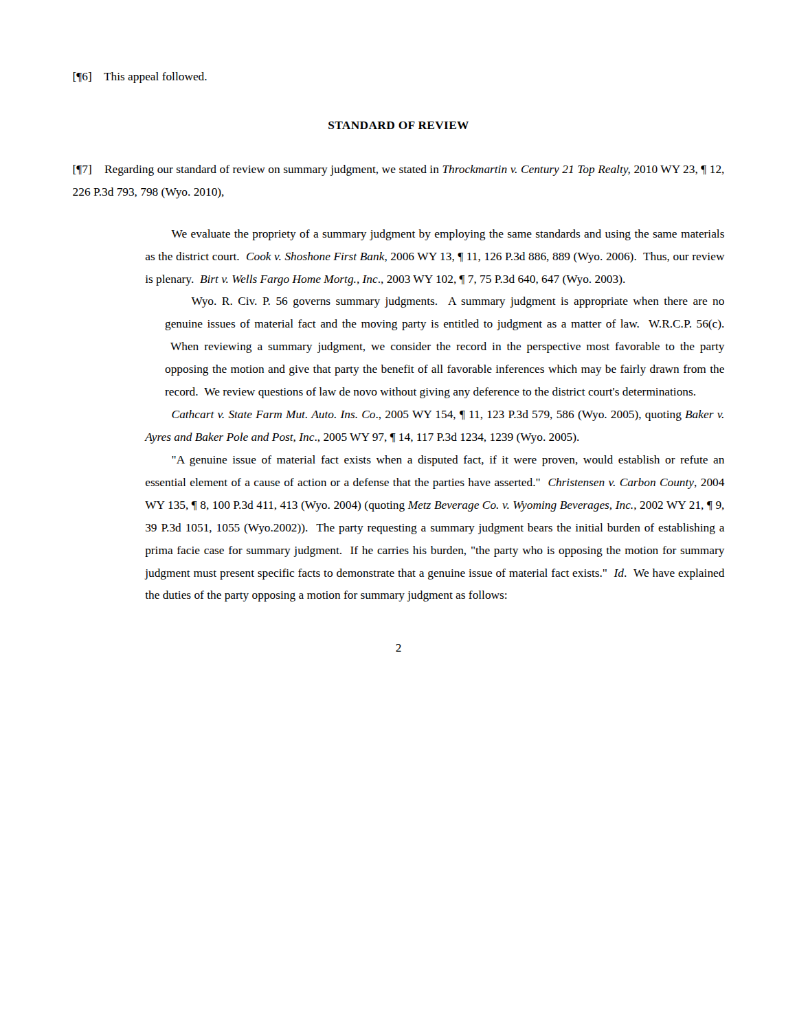[¶6] This appeal followed.
STANDARD OF REVIEW
[¶7] Regarding our standard of review on summary judgment, we stated in Throckmartin v. Century 21 Top Realty, 2010 WY 23, ¶ 12, 226 P.3d 793, 798 (Wyo. 2010),
We evaluate the propriety of a summary judgment by employing the same standards and using the same materials as the district court. Cook v. Shoshone First Bank, 2006 WY 13, ¶ 11, 126 P.3d 886, 889 (Wyo. 2006). Thus, our review is plenary. Birt v. Wells Fargo Home Mortg., Inc., 2003 WY 102, ¶ 7, 75 P.3d 640, 647 (Wyo. 2003).
Wyo. R. Civ. P. 56 governs summary judgments. A summary judgment is appropriate when there are no genuine issues of material fact and the moving party is entitled to judgment as a matter of law. W.R.C.P. 56(c). When reviewing a summary judgment, we consider the record in the perspective most favorable to the party opposing the motion and give that party the benefit of all favorable inferences which may be fairly drawn from the record. We review questions of law de novo without giving any deference to the district court's determinations.
Cathcart v. State Farm Mut. Auto. Ins. Co., 2005 WY 154, ¶ 11, 123 P.3d 579, 586 (Wyo. 2005), quoting Baker v. Ayres and Baker Pole and Post, Inc., 2005 WY 97, ¶ 14, 117 P.3d 1234, 1239 (Wyo. 2005).
"A genuine issue of material fact exists when a disputed fact, if it were proven, would establish or refute an essential element of a cause of action or a defense that the parties have asserted." Christensen v. Carbon County, 2004 WY 135, ¶ 8, 100 P.3d 411, 413 (Wyo. 2004) (quoting Metz Beverage Co. v. Wyoming Beverages, Inc., 2002 WY 21, ¶ 9, 39 P.3d 1051, 1055 (Wyo.2002)). The party requesting a summary judgment bears the initial burden of establishing a prima facie case for summary judgment. If he carries his burden, "the party who is opposing the motion for summary judgment must present specific facts to demonstrate that a genuine issue of material fact exists." Id. We have explained the duties of the party opposing a motion for summary judgment as follows:
2